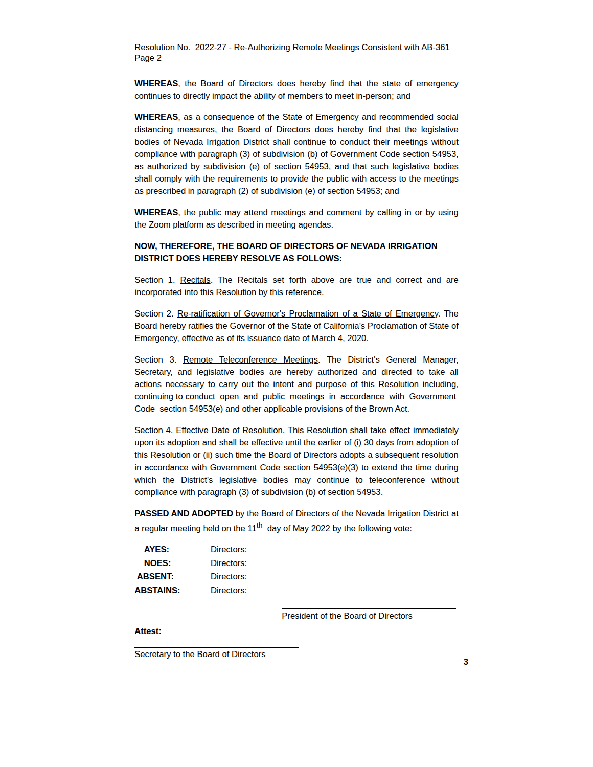Resolution No. 2022-27 - Re-Authorizing Remote Meetings Consistent with AB-361
Page 2
WHEREAS, the Board of Directors does hereby find that the state of emergency continues to directly impact the ability of members to meet in-person; and
WHEREAS, as a consequence of the State of Emergency and recommended social distancing measures, the Board of Directors does hereby find that the legislative bodies of Nevada Irrigation District shall continue to conduct their meetings without compliance with paragraph (3) of subdivision (b) of Government Code section 54953, as authorized by subdivision (e) of section 54953, and that such legislative bodies shall comply with the requirements to provide the public with access to the meetings as prescribed in paragraph (2) of subdivision (e) of section 54953; and
WHEREAS, the public may attend meetings and comment by calling in or by using the Zoom platform as described in meeting agendas.
NOW, THEREFORE, THE BOARD OF DIRECTORS OF NEVADA IRRIGATION DISTRICT DOES HEREBY RESOLVE AS FOLLOWS:
Section 1. Recitals. The Recitals set forth above are true and correct and are incorporated into this Resolution by this reference.
Section 2. Re-ratification of Governor's Proclamation of a State of Emergency. The Board hereby ratifies the Governor of the State of California's Proclamation of State of Emergency, effective as of its issuance date of March 4, 2020.
Section 3. Remote Teleconference Meetings. The District's General Manager, Secretary, and legislative bodies are hereby authorized and directed to take all actions necessary to carry out the intent and purpose of this Resolution including, continuing to conduct open and public meetings in accordance with Government Code section 54953(e) and other applicable provisions of the Brown Act.
Section 4. Effective Date of Resolution. This Resolution shall take effect immediately upon its adoption and shall be effective until the earlier of (i) 30 days from adoption of this Resolution or (ii) such time the Board of Directors adopts a subsequent resolution in accordance with Government Code section 54953(e)(3) to extend the time during which the District's legislative bodies may continue to teleconference without compliance with paragraph (3) of subdivision (b) of section 54953.
PASSED AND ADOPTED by the Board of Directors of the Nevada Irrigation District at a regular meeting held on the 11th day of May 2022 by the following vote:
AYES:
Directors:
NOES:
Directors:
ABSENT:
Directors:
ABSTAINS:
Directors:
President of the Board of Directors
Attest:
Secretary to the Board of Directors
3